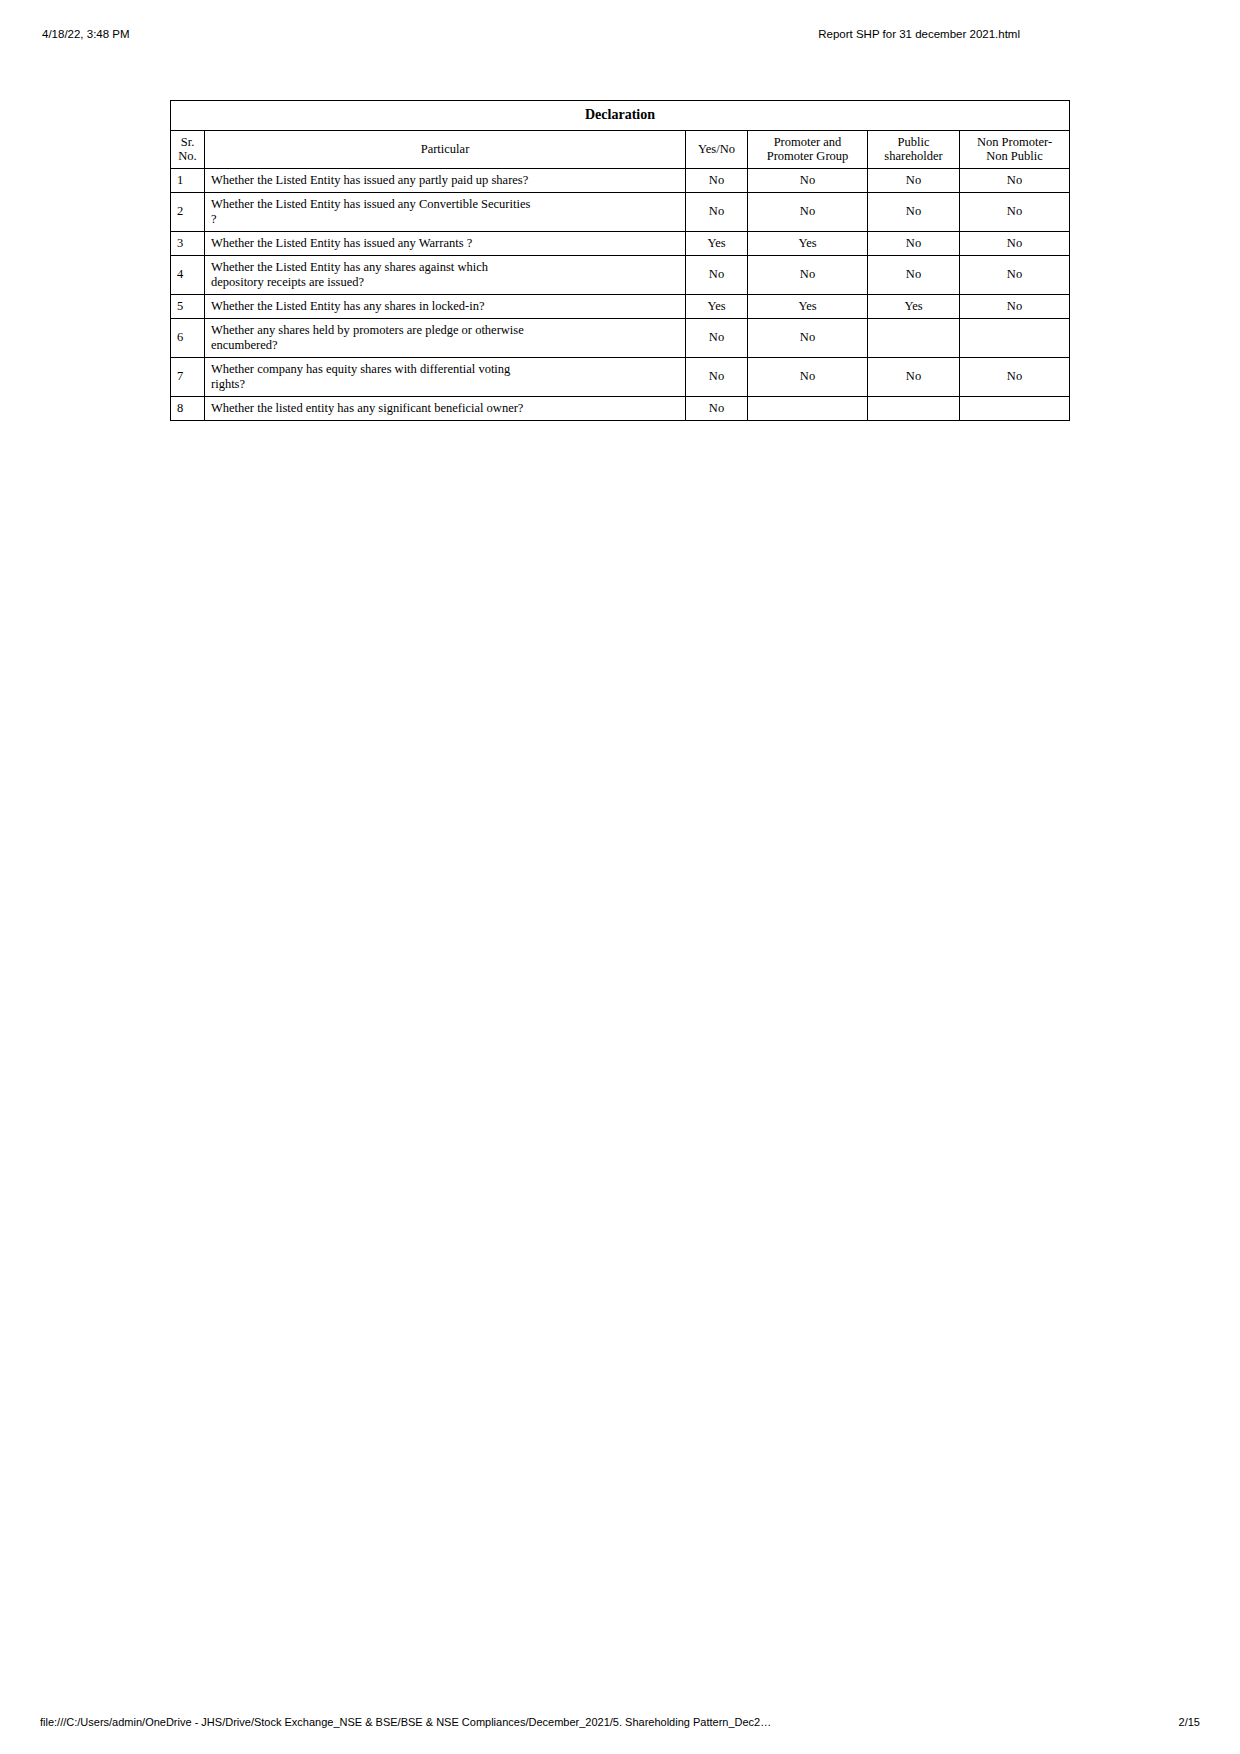4/18/22, 3:48 PM
Report SHP for 31 december 2021.html
Declaration
| Sr. No. | Particular | Yes/No | Promoter and Promoter Group | Public shareholder | Non Promoter- Non Public |
| --- | --- | --- | --- | --- | --- |
| 1 | Whether the Listed Entity has issued any partly paid up shares? | No | No | No | No |
| 2 | Whether the Listed Entity has issued any Convertible Securities ? | No | No | No | No |
| 3 | Whether the Listed Entity has issued any Warrants ? | Yes | Yes | No | No |
| 4 | Whether the Listed Entity has any shares against which depository receipts are issued? | No | No | No | No |
| 5 | Whether the Listed Entity has any shares in locked-in? | Yes | Yes | Yes | No |
| 6 | Whether any shares held by promoters are pledge or otherwise encumbered? | No | No | | |
| 7 | Whether company has equity shares with differential voting rights? | No | No | No | No |
| 8 | Whether the listed entity has any significant beneficial owner? | No | | | |
file:///C:/Users/admin/OneDrive - JHS/Drive/Stock Exchange_NSE & BSE/BSE & NSE Compliances/December_2021/5. Shareholding Pattern_Dec2…
2/15